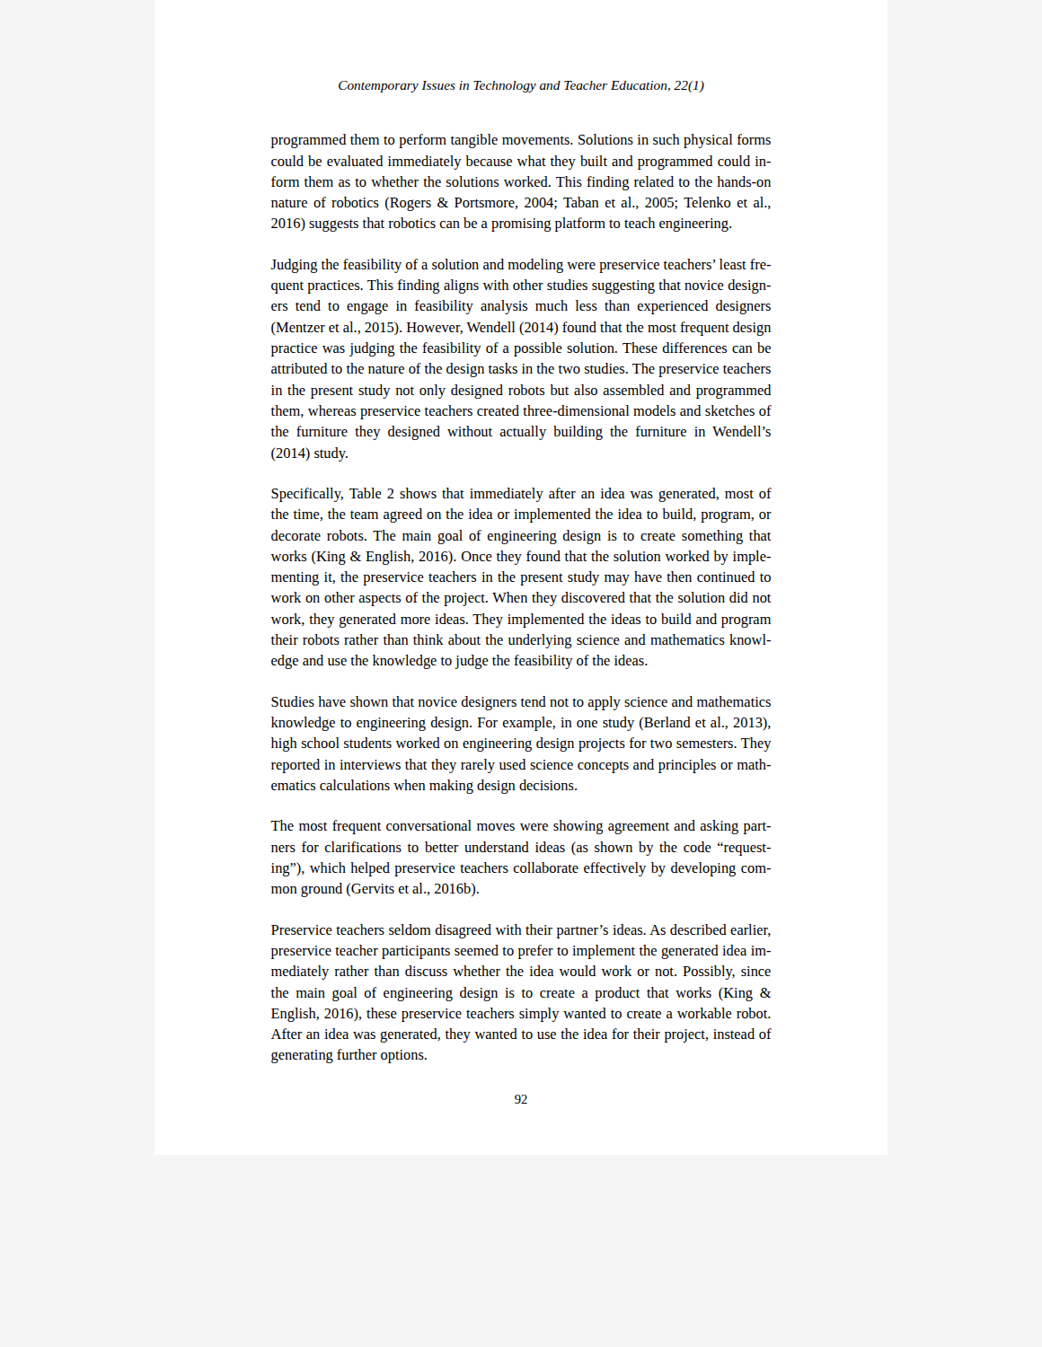Contemporary Issues in Technology and Teacher Education, 22(1)
programmed them to perform tangible movements. Solutions in such physical forms could be evaluated immediately because what they built and programmed could inform them as to whether the solutions worked. This finding related to the hands-on nature of robotics (Rogers & Portsmore, 2004; Taban et al., 2005; Telenko et al., 2016) suggests that robotics can be a promising platform to teach engineering.
Judging the feasibility of a solution and modeling were preservice teachers’ least frequent practices. This finding aligns with other studies suggesting that novice designers tend to engage in feasibility analysis much less than experienced designers (Mentzer et al., 2015). However, Wendell (2014) found that the most frequent design practice was judging the feasibility of a possible solution. These differences can be attributed to the nature of the design tasks in the two studies. The preservice teachers in the present study not only designed robots but also assembled and programmed them, whereas preservice teachers created three-dimensional models and sketches of the furniture they designed without actually building the furniture in Wendell’s (2014) study.
Specifically, Table 2 shows that immediately after an idea was generated, most of the time, the team agreed on the idea or implemented the idea to build, program, or decorate robots. The main goal of engineering design is to create something that works (King & English, 2016). Once they found that the solution worked by implementing it, the preservice teachers in the present study may have then continued to work on other aspects of the project. When they discovered that the solution did not work, they generated more ideas. They implemented the ideas to build and program their robots rather than think about the underlying science and mathematics knowledge and use the knowledge to judge the feasibility of the ideas.
Studies have shown that novice designers tend not to apply science and mathematics knowledge to engineering design. For example, in one study (Berland et al., 2013), high school students worked on engineering design projects for two semesters. They reported in interviews that they rarely used science concepts and principles or mathematics calculations when making design decisions.
The most frequent conversational moves were showing agreement and asking partners for clarifications to better understand ideas (as shown by the code “requesting”), which helped preservice teachers collaborate effectively by developing common ground (Gervits et al., 2016b).
Preservice teachers seldom disagreed with their partner’s ideas. As described earlier, preservice teacher participants seemed to prefer to implement the generated idea immediately rather than discuss whether the idea would work or not. Possibly, since the main goal of engineering design is to create a product that works (King & English, 2016), these preservice teachers simply wanted to create a workable robot. After an idea was generated, they wanted to use the idea for their project, instead of generating further options.
92